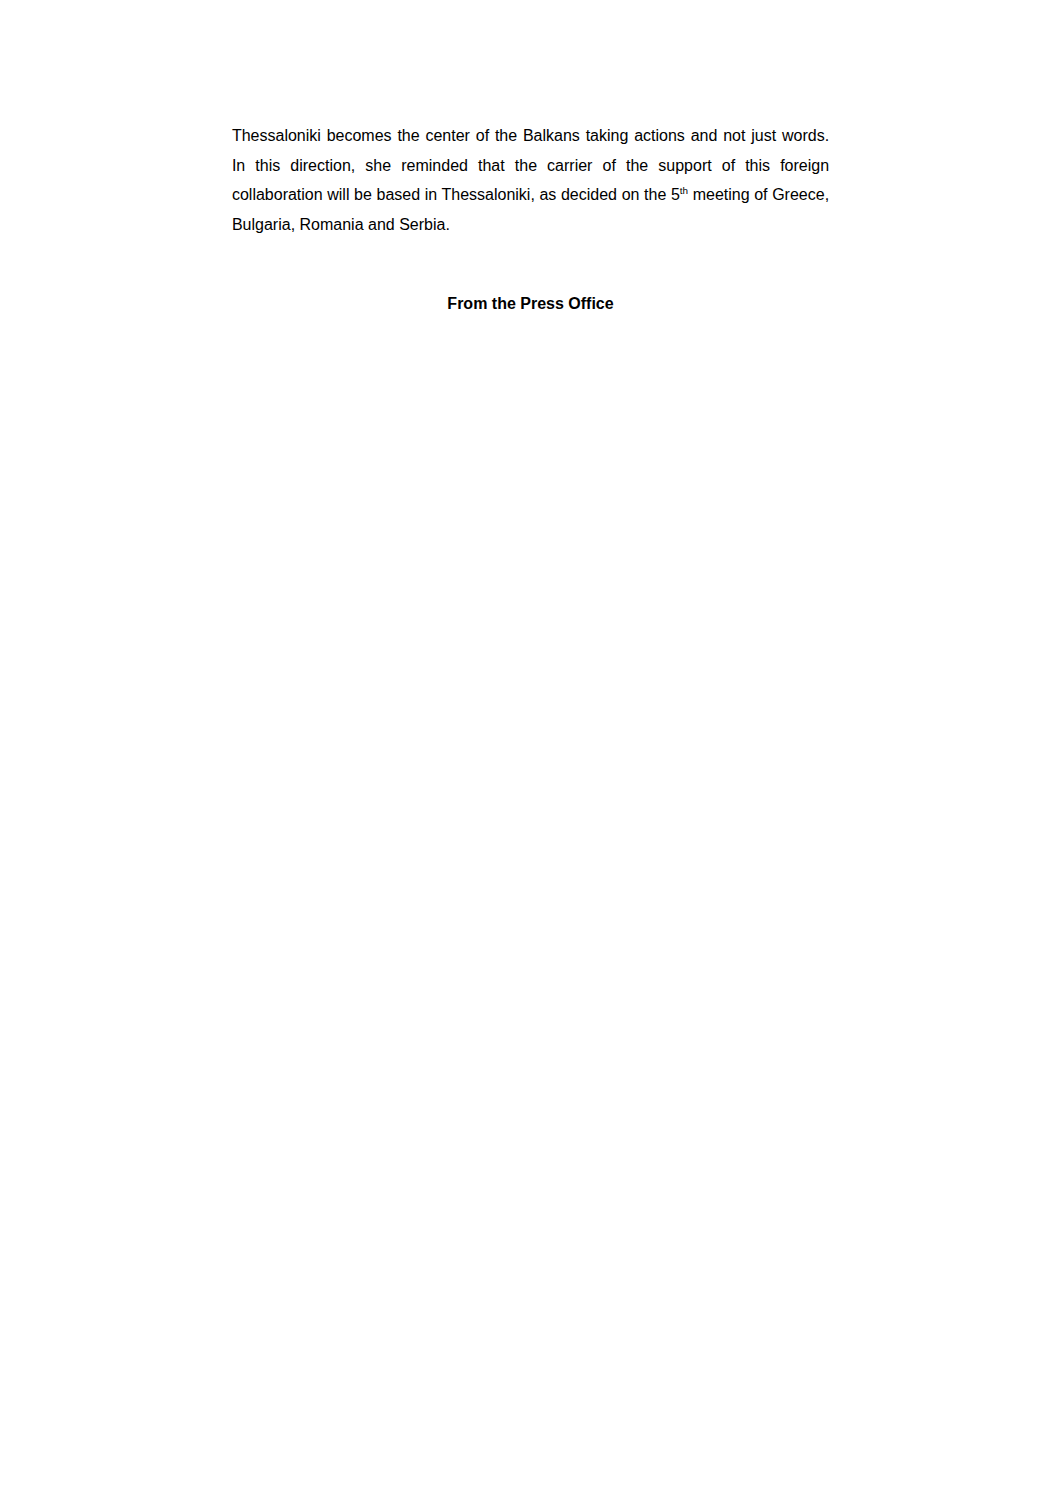Thessaloniki becomes the center of the Balkans taking actions and not just words. In this direction, she reminded that the carrier of the support of this foreign collaboration will be based in Thessaloniki, as decided on the 5th meeting of Greece, Bulgaria, Romania and Serbia.
From the Press Office